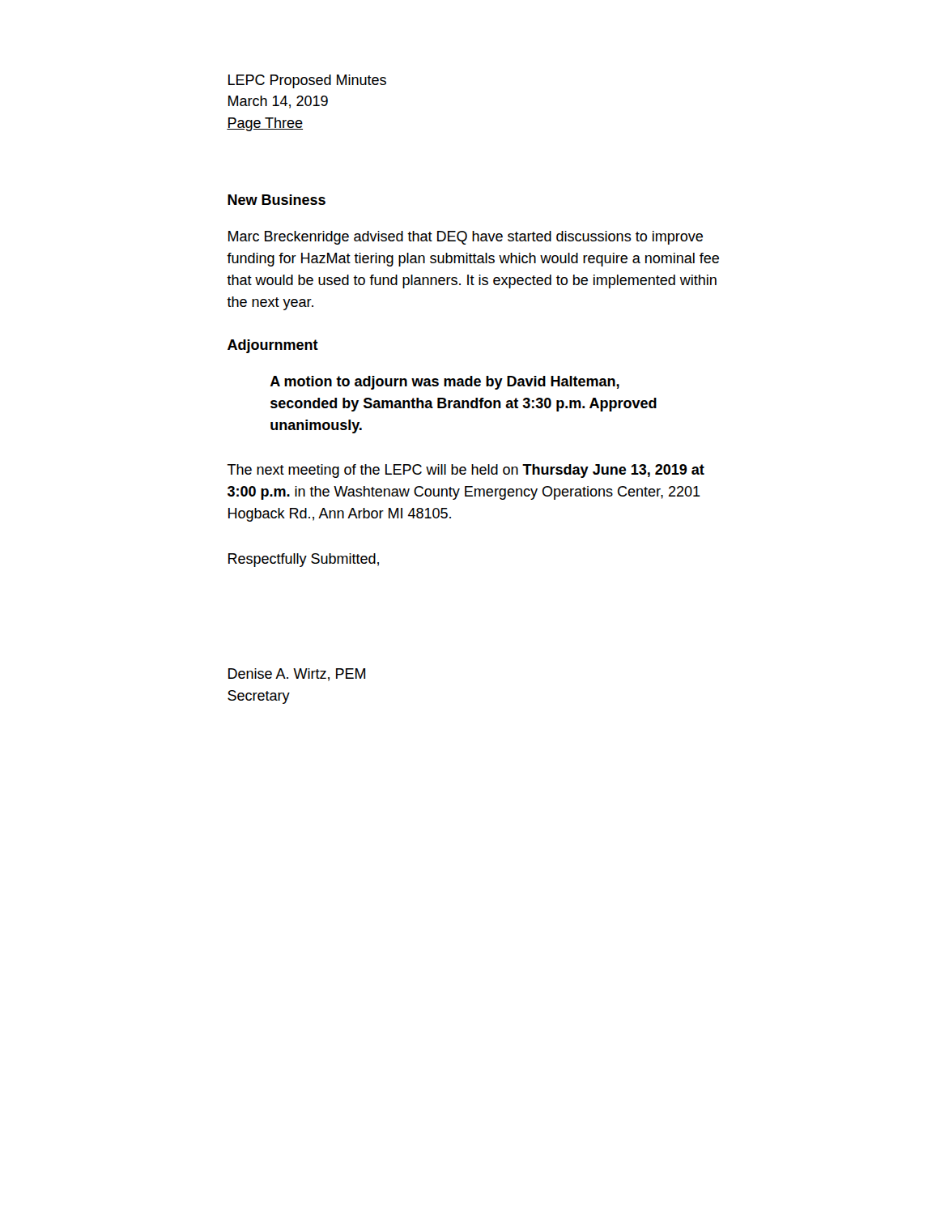LEPC Proposed Minutes
March 14, 2019
Page Three
New Business
Marc Breckenridge advised that DEQ have started discussions to improve funding for HazMat tiering plan submittals which would require a nominal fee that would be used to fund planners. It is expected to be implemented within the next year.
Adjournment
A motion to adjourn was made by David Halteman,
seconded by Samantha Brandfon at 3:30 p.m. Approved
unanimously.
The next meeting of the LEPC will be held on Thursday June 13, 2019 at 3:00 p.m. in the Washtenaw County Emergency Operations Center, 2201 Hogback Rd., Ann Arbor MI 48105.
Respectfully Submitted,
Denise A. Wirtz, PEM
Secretary